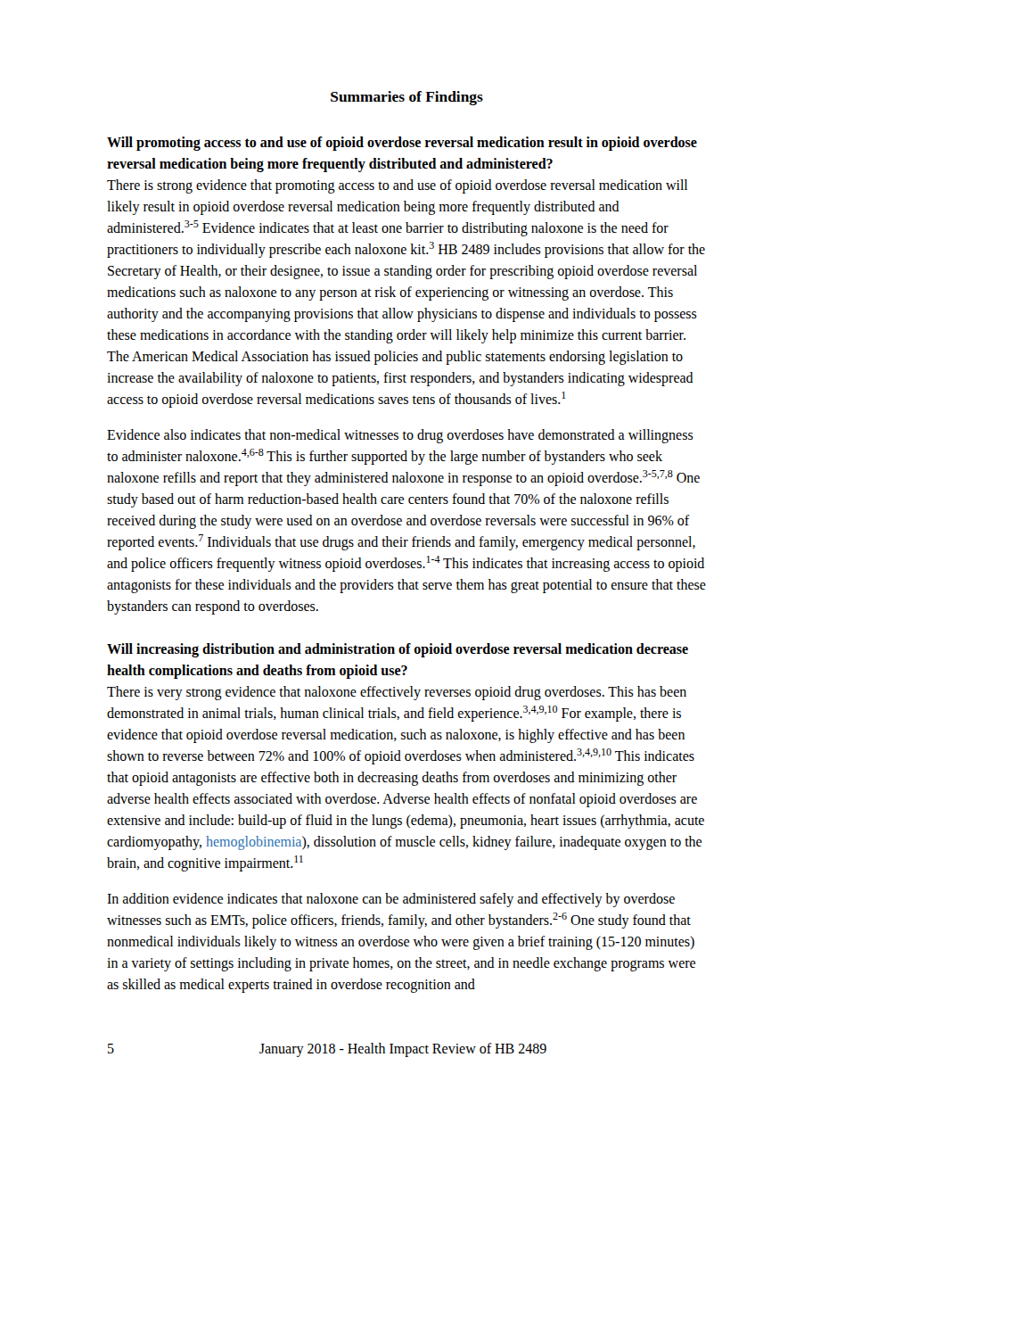Summaries of Findings
Will promoting access to and use of opioid overdose reversal medication result in opioid overdose reversal medication being more frequently distributed and administered?
There is strong evidence that promoting access to and use of opioid overdose reversal medication will likely result in opioid overdose reversal medication being more frequently distributed and administered.3-5 Evidence indicates that at least one barrier to distributing naloxone is the need for practitioners to individually prescribe each naloxone kit.3 HB 2489 includes provisions that allow for the Secretary of Health, or their designee, to issue a standing order for prescribing opioid overdose reversal medications such as naloxone to any person at risk of experiencing or witnessing an overdose. This authority and the accompanying provisions that allow physicians to dispense and individuals to possess these medications in accordance with the standing order will likely help minimize this current barrier. The American Medical Association has issued policies and public statements endorsing legislation to increase the availability of naloxone to patients, first responders, and bystanders indicating widespread access to opioid overdose reversal medications saves tens of thousands of lives.1
Evidence also indicates that non-medical witnesses to drug overdoses have demonstrated a willingness to administer naloxone.4,6-8 This is further supported by the large number of bystanders who seek naloxone refills and report that they administered naloxone in response to an opioid overdose.3-5,7,8 One study based out of harm reduction-based health care centers found that 70% of the naloxone refills received during the study were used on an overdose and overdose reversals were successful in 96% of reported events.7 Individuals that use drugs and their friends and family, emergency medical personnel, and police officers frequently witness opioid overdoses.1-4 This indicates that increasing access to opioid antagonists for these individuals and the providers that serve them has great potential to ensure that these bystanders can respond to overdoses.
Will increasing distribution and administration of opioid overdose reversal medication decrease health complications and deaths from opioid use?
There is very strong evidence that naloxone effectively reverses opioid drug overdoses. This has been demonstrated in animal trials, human clinical trials, and field experience.3,4,9,10 For example, there is evidence that opioid overdose reversal medication, such as naloxone, is highly effective and has been shown to reverse between 72% and 100% of opioid overdoses when administered.3,4,9,10 This indicates that opioid antagonists are effective both in decreasing deaths from overdoses and minimizing other adverse health effects associated with overdose. Adverse health effects of nonfatal opioid overdoses are extensive and include: build-up of fluid in the lungs (edema), pneumonia, heart issues (arrhythmia, acute cardiomyopathy, hemoglobinemia), dissolution of muscle cells, kidney failure, inadequate oxygen to the brain, and cognitive impairment.11
In addition evidence indicates that naloxone can be administered safely and effectively by overdose witnesses such as EMTs, police officers, friends, family, and other bystanders.2-6 One study found that nonmedical individuals likely to witness an overdose who were given a brief training (15-120 minutes) in a variety of settings including in private homes, on the street, and in needle exchange programs were as skilled as medical experts trained in overdose recognition and
5 January 2018 - Health Impact Review of HB 2489